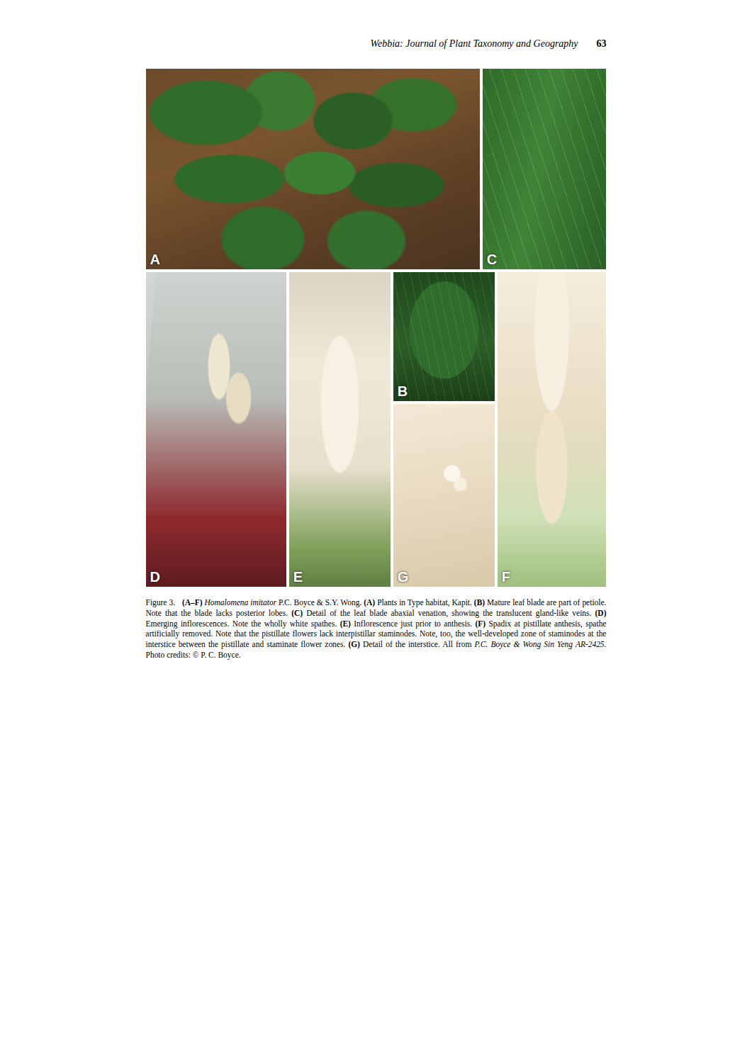Webbia: Journal of Plant Taxonomy and Geography 63
A
C
D
E
B
G
F
Figure 3. (A–F) Homalomena imitator P.C. Boyce & S.Y. Wong. (A) Plants in Type habitat, Kapit. (B) Mature leaf blade are part of petiole. Note that the blade lacks posterior lobes. (C) Detail of the leaf blade abaxial venation, showing the translucent gland-like veins. (D) Emerging inflorescences. Note the wholly white spathes. (E) Inflorescence just prior to anthesis. (F) Spadix at pistillate anthesis, spathe artificially removed. Note that the pistillate flowers lack interpistillar staminodes. Note, too, the well-developed zone of staminodes at the interstice between the pistillate and staminate flower zones. (G) Detail of the interstice. All from P.C. Boyce & Wong Sin Yeng AR-2425. Photo credits: © P. C. Boyce.